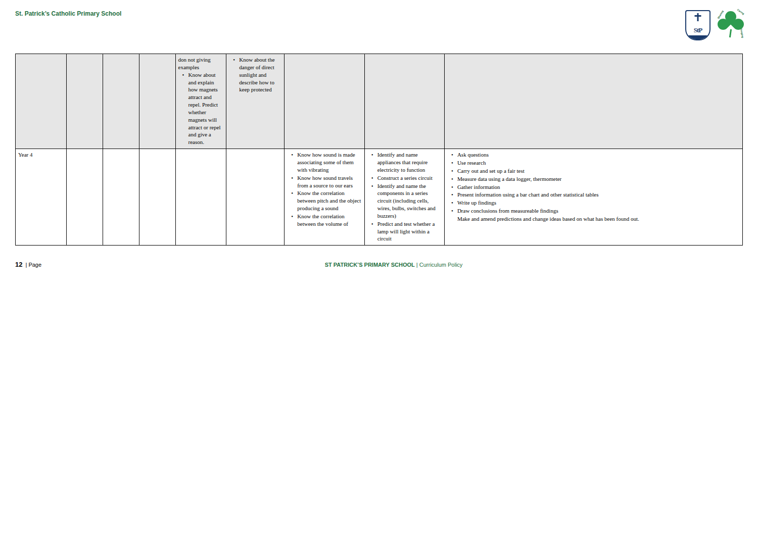St. Patrick’s Catholic Primary School
StP
Sharing Caring Belonging
| | | | | don not giving examples Know about and explain how magnets attract and repel. Predict whether magnets will attract or repel and give a reason. | Know about the danger of direct sunlight and describe how to keep protected | | | |
| Year 4 | | | | | | Know how sound is made associating some of them with vibrating Know how sound travels from a source to our ears Know the correlation between pitch and the object producing a sound Know the correlation between the volume of | Identify and name appliances that require electricity to function Construct a series circuit Identify and name the components in a series circuit (including cells, wires, bulbs, switches and buzzers) Predict and test whether a lamp will light within a circuit | Ask questions Use research Carry out and set up a fair test Measure data using a data logger, thermometer Gather information Present information using a bar chart and other statistical tables Write up findings Draw conclusions from measureable findings Make and amend predictions and change ideas based on what has been found out. |
12 | Page ST PATRICK’S PRIMARY SCHOOL | Curriculum Policy